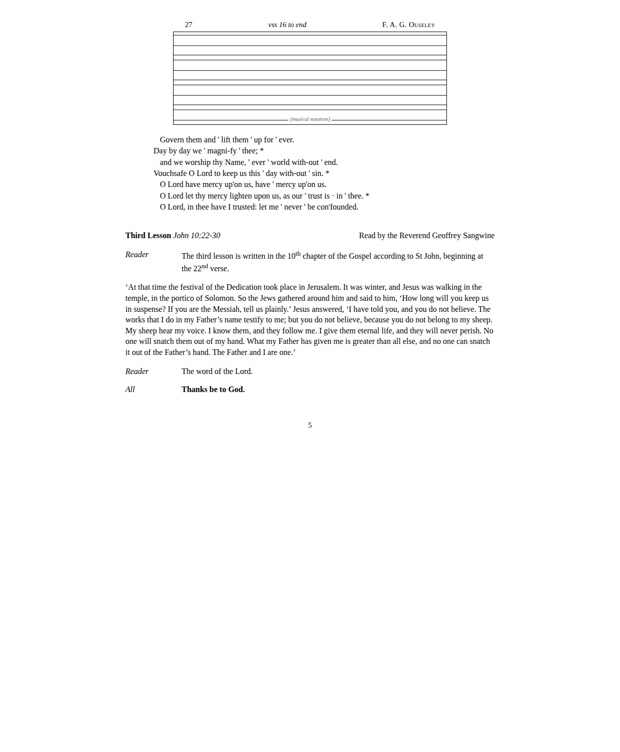27 vss 16 to end F. A. G. Ouseley
Govern them and ' lift them ' up for ' ever.
Day by day we ' magni-fy ' thee; *
and we worship thy Name, ' ever ' world with-out ' end.
Vouchsafe O Lord to keep us this ' day with-out ' sin. *
O Lord have mercy up'on us, have ' mercy up'on us.
O Lord let thy mercy lighten upon us, as our ' trust is · in ' thee. *
O Lord, in thee have I trusted: let me ' never ' be con'founded.
Third Lesson John 10:22-30 Read by the Reverend Geoffrey Sangwine
Reader The third lesson is written in the 10th chapter of the Gospel according to St John, beginning at the 22nd verse.
‘At that time the festival of the Dedication took place in Jerusalem. It was winter, and Jesus was walking in the temple, in the portico of Solomon. So the Jews gathered around him and said to him, ‘How long will you keep us in suspense? If you are the Messiah, tell us plainly.’ Jesus answered, ‘I have told you, and you do not believe. The works that I do in my Father’s name testify to me; but you do not believe, because you do not belong to my sheep. My sheep hear my voice. I know them, and they follow me. I give them eternal life, and they will never perish. No one will snatch them out of my hand. What my Father has given me is greater than all else, and no one can snatch it out of the Father’s hand. The Father and I are one.’
Reader The word of the Lord.
All Thanks be to God.
5